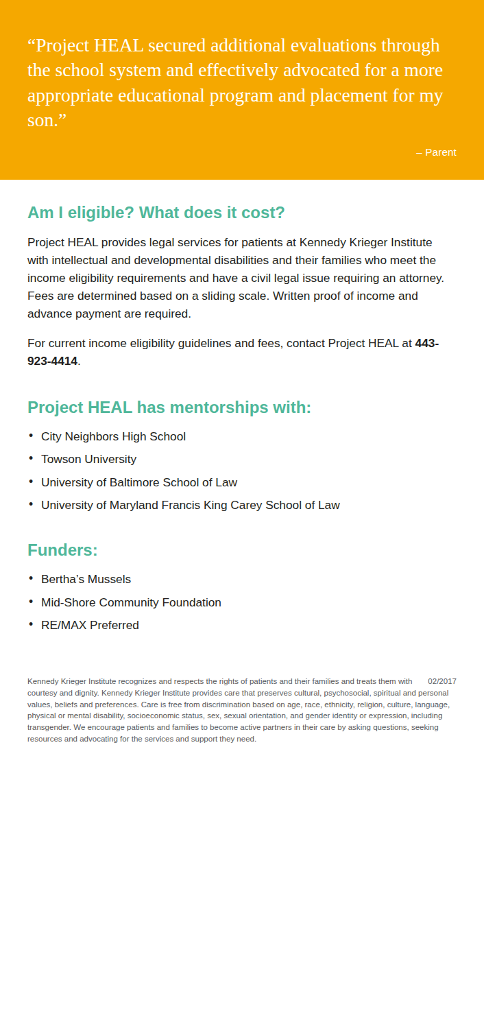“Project HEAL secured additional evaluations through the school system and effectively advocated for a more appropriate educational program and placement for my son.”
– Parent
Am I eligible? What does it cost?
Project HEAL provides legal services for patients at Kennedy Krieger Institute with intellectual and developmental disabilities and their families who meet the income eligibility requirements and have a civil legal issue requiring an attorney. Fees are determined based on a sliding scale. Written proof of income and advance payment are required.
For current income eligibility guidelines and fees, contact Project HEAL at 443-923-4414.
Project HEAL has mentorships with:
City Neighbors High School
Towson University
University of Baltimore School of Law
University of Maryland Francis King Carey School of Law
Funders:
Bertha’s Mussels
Mid-Shore Community Foundation
RE/MAX Preferred
02/2017 Kennedy Krieger Institute recognizes and respects the rights of patients and their families and treats them with courtesy and dignity. Kennedy Krieger Institute provides care that preserves cultural, psychosocial, spiritual and personal values, beliefs and preferences. Care is free from discrimination based on age, race, ethnicity, religion, culture, language, physical or mental disability, socioeconomic status, sex, sexual orientation, and gender identity or expression, including transgender. We encourage patients and families to become active partners in their care by asking questions, seeking resources and advocating for the services and support they need.